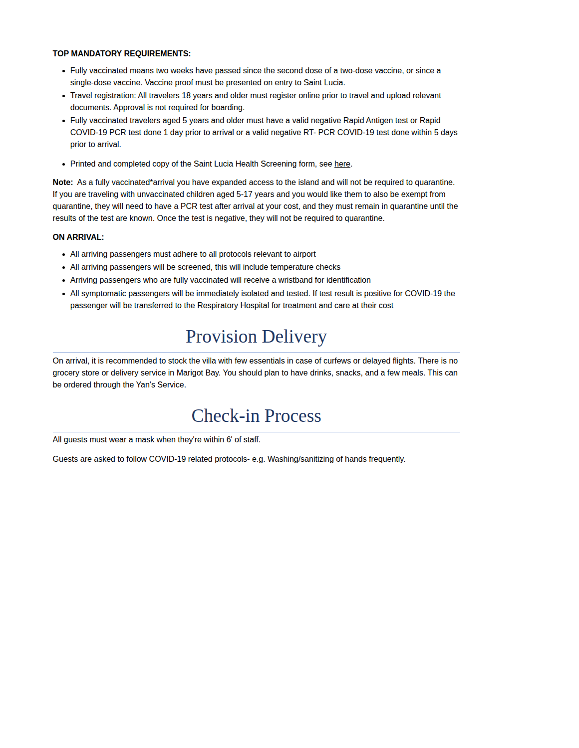TOP MANDATORY REQUIREMENTS:
Fully vaccinated means two weeks have passed since the second dose of a two-dose vaccine, or since a single-dose vaccine. Vaccine proof must be presented on entry to Saint Lucia.
Travel registration: All travelers 18 years and older must register online prior to travel and upload relevant documents. Approval is not required for boarding.
Fully vaccinated travelers aged 5 years and older must have a valid negative Rapid Antigen test or Rapid COVID-19 PCR test done 1 day prior to arrival or a valid negative RT- PCR COVID-19 test done within 5 days prior to arrival.
Printed and completed copy of the Saint Lucia Health Screening form, see here.
Note: As a fully vaccinated*arrival you have expanded access to the island and will not be required to quarantine. If you are traveling with unvaccinated children aged 5-17 years and you would like them to also be exempt from quarantine, they will need to have a PCR test after arrival at your cost, and they must remain in quarantine until the results of the test are known. Once the test is negative, they will not be required to quarantine.
ON ARRIVAL:
All arriving passengers must adhere to all protocols relevant to airport
All arriving passengers will be screened, this will include temperature checks
Arriving passengers who are fully vaccinated will receive a wristband for identification
All symptomatic passengers will be immediately isolated and tested. If test result is positive for COVID-19 the passenger will be transferred to the Respiratory Hospital for treatment and care at their cost
Provision Delivery
On arrival, it is recommended to stock the villa with few essentials in case of curfews or delayed flights. There is no grocery store or delivery service in Marigot Bay. You should plan to have drinks, snacks, and a few meals. This can be ordered through the Yan's Service.
Check-in Process
All guests must wear a mask when they're within 6' of staff.
Guests are asked to follow COVID-19 related protocols- e.g. Washing/sanitizing of hands frequently.